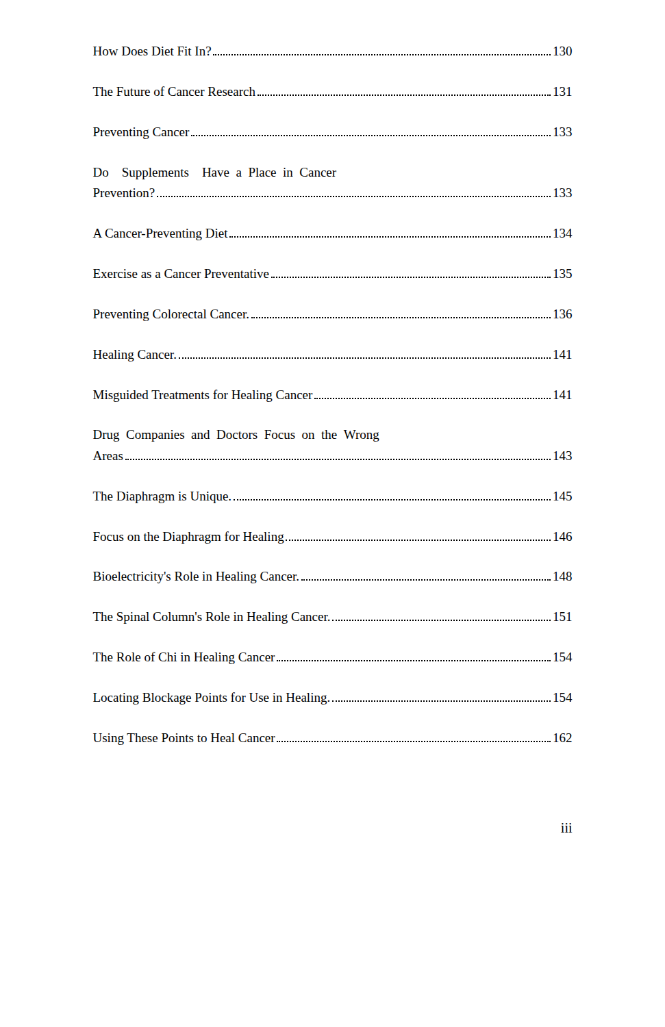How Does Diet Fit In? 130
The Future of Cancer Research 131
Preventing Cancer 133
Do Supplements Have a Place in Cancer
Prevention? 133
A Cancer-Preventing Diet 134
Exercise as a Cancer Preventative 135
Preventing Colorectal Cancer. 136
Healing Cancer. 141
Misguided Treatments for Healing Cancer 141
Drug Companies and Doctors Focus on the Wrong
Areas 143
The Diaphragm is Unique. 145
Focus on the Diaphragm for Healing 146
Bioelectricity's Role in Healing Cancer. 148
The Spinal Column's Role in Healing Cancer. 151
The Role of Chi in Healing Cancer 154
Locating Blockage Points for Use in Healing. 154
Using These Points to Heal Cancer 162
iii